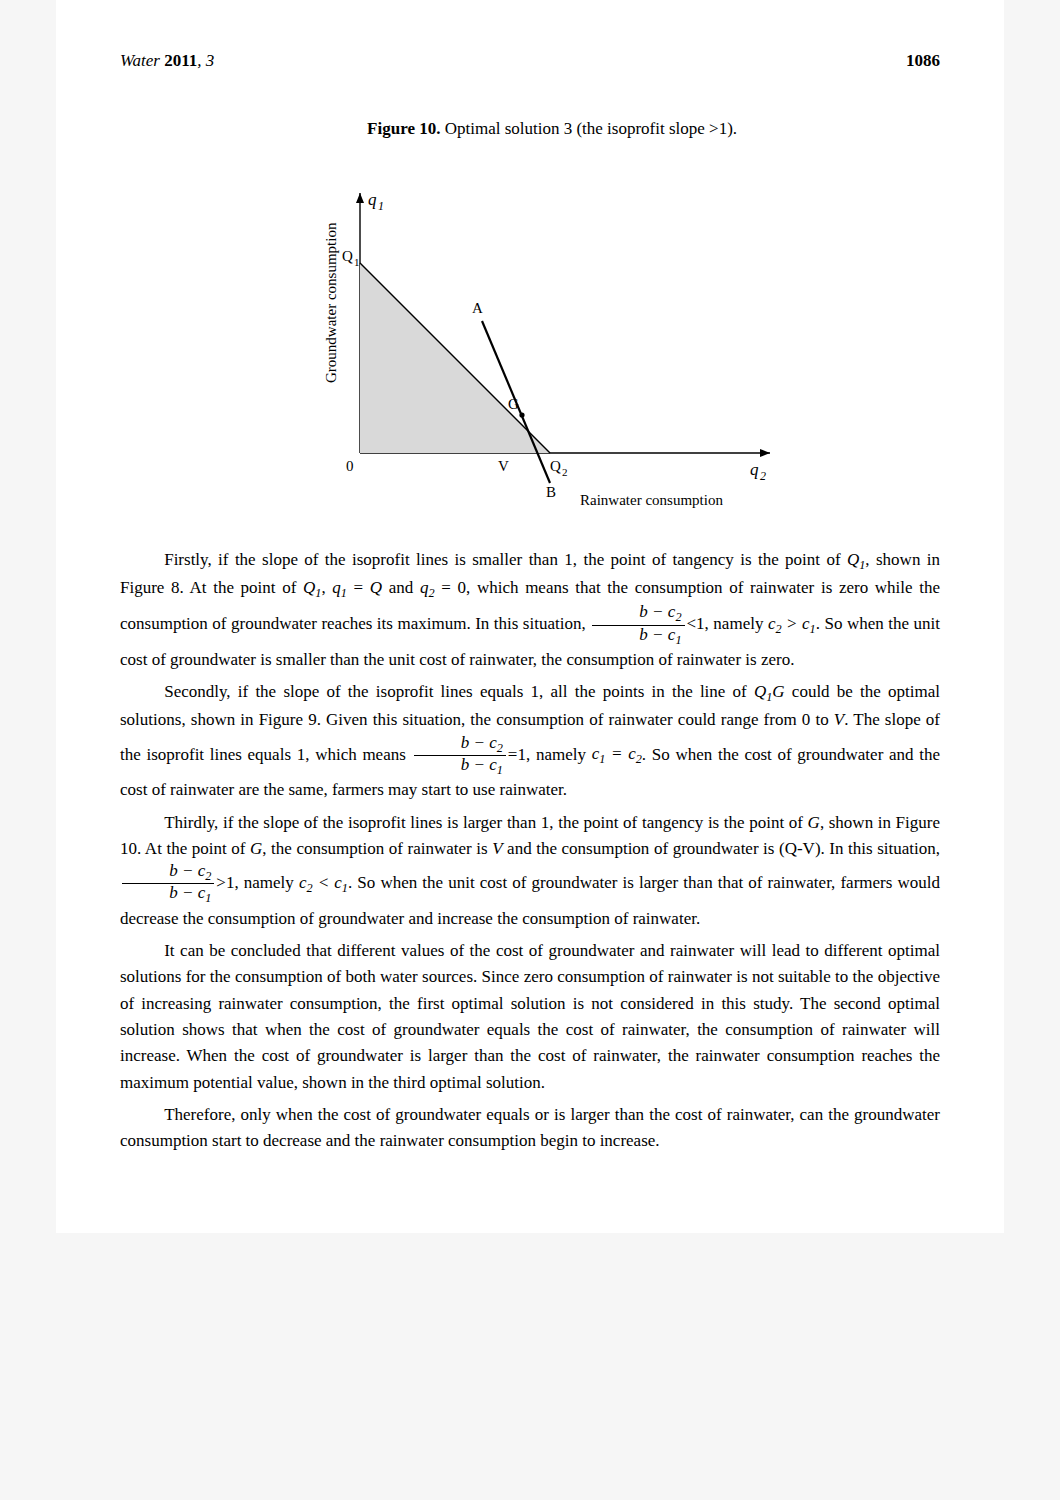Water 2011, 3 1086
Figure 10. Optimal solution 3 (the isoprofit slope >1).
q 1 q 2 Groundwater consumption Rainwater consumption Q 1 A G 0 V Q 2 B
Firstly, if the slope of the isoprofit lines is smaller than 1, the point of tangency is the point of Q1, shown in Figure 8. At the point of Q1, q1 = Q and q2 = 0, which means that the consumption of rainwater is zero while the consumption of groundwater reaches its maximum. In this situation, b − c2 b − c1<1, namely c2 > c1. So when the unit cost of groundwater is smaller than the unit cost of rainwater, the consumption of rainwater is zero.
Secondly, if the slope of the isoprofit lines equals 1, all the points in the line of Q1G could be the optimal solutions, shown in Figure 9. Given this situation, the consumption of rainwater could range from 0 to V. The slope of the isoprofit lines equals 1, which means b − c2 b − c1=1, namely c1 = c2. So when the cost of groundwater and the cost of rainwater are the same, farmers may start to use rainwater.
Thirdly, if the slope of the isoprofit lines is larger than 1, the point of tangency is the point of G, shown in Figure 10. At the point of G, the consumption of rainwater is V and the consumption of groundwater is (Q-V). In this situation, b − c2 b − c1>1, namely c2 < c1. So when the unit cost of groundwater is larger than that of rainwater, farmers would decrease the consumption of groundwater and increase the consumption of rainwater.
It can be concluded that different values of the cost of groundwater and rainwater will lead to different optimal solutions for the consumption of both water sources. Since zero consumption of rainwater is not suitable to the objective of increasing rainwater consumption, the first optimal solution is not considered in this study. The second optimal solution shows that when the cost of groundwater equals the cost of rainwater, the consumption of rainwater will increase. When the cost of groundwater is larger than the cost of rainwater, the rainwater consumption reaches the maximum potential value, shown in the third optimal solution.
Therefore, only when the cost of groundwater equals or is larger than the cost of rainwater, can the groundwater consumption start to decrease and the rainwater consumption begin to increase.